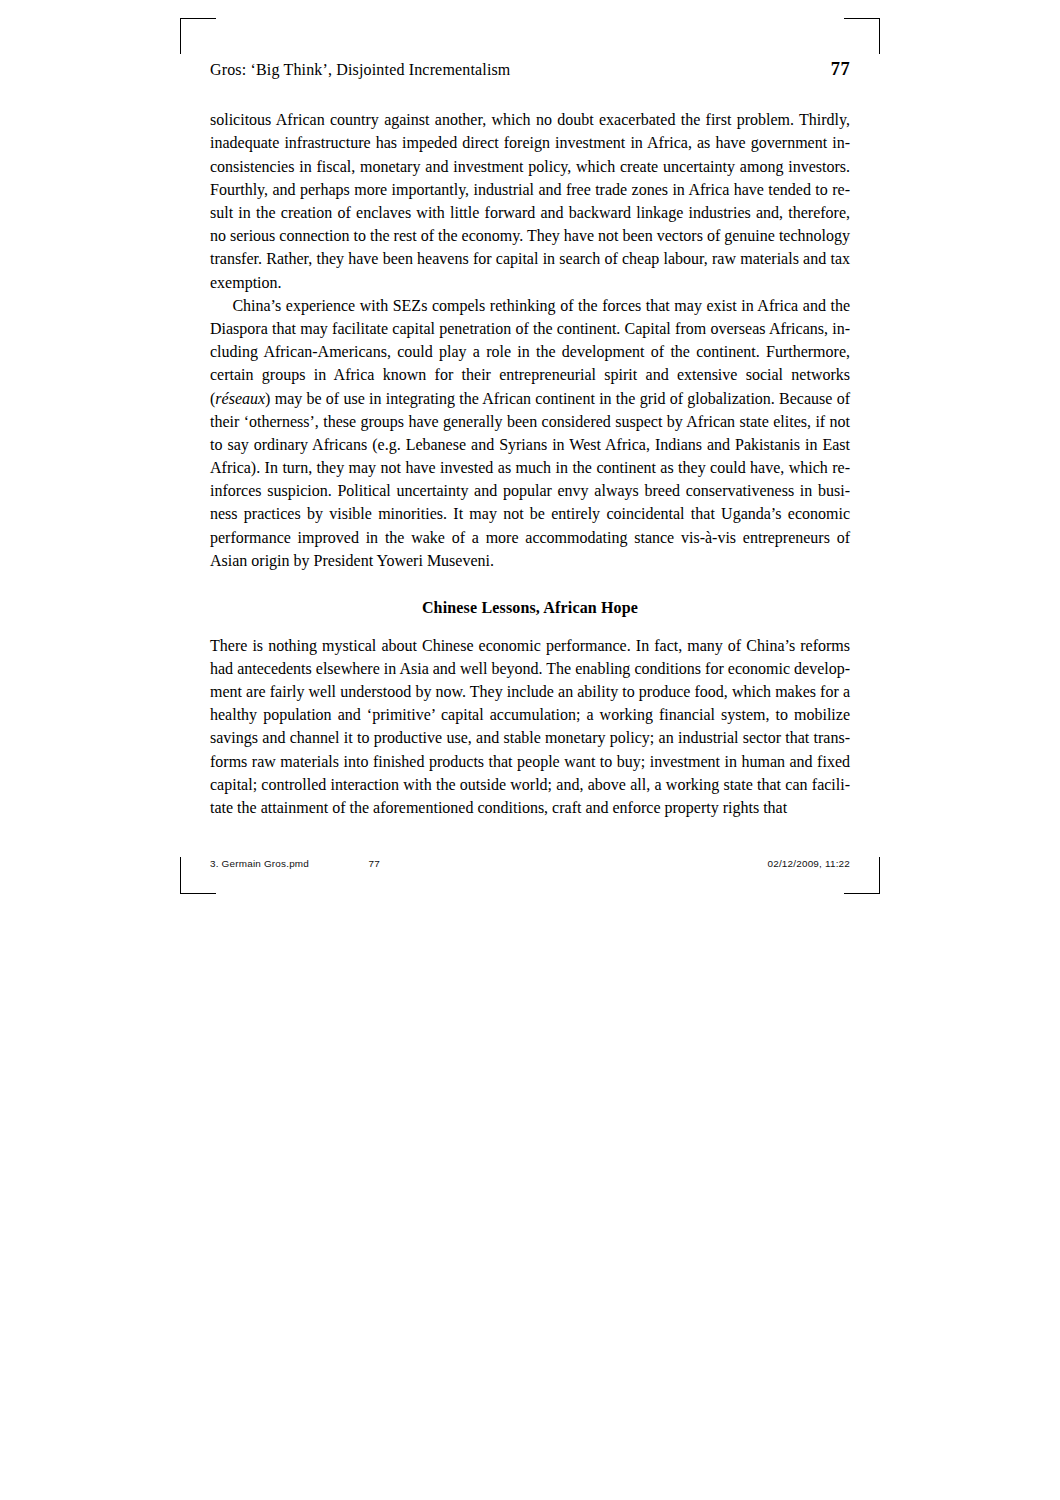Gros: ‘Big Think’, Disjointed Incrementalism 77
solicitous African country against another, which no doubt exacerbated the first problem. Thirdly, inadequate infrastructure has impeded direct foreign investment in Africa, as have government inconsistencies in fiscal, monetary and investment policy, which create uncertainty among investors. Fourthly, and perhaps more importantly, industrial and free trade zones in Africa have tended to result in the creation of enclaves with little forward and backward linkage industries and, therefore, no serious connection to the rest of the economy. They have not been vectors of genuine technology transfer. Rather, they have been heavens for capital in search of cheap labour, raw materials and tax exemption.
China’s experience with SEZs compels rethinking of the forces that may exist in Africa and the Diaspora that may facilitate capital penetration of the continent. Capital from overseas Africans, including African-Americans, could play a role in the development of the continent. Furthermore, certain groups in Africa known for their entrepreneurial spirit and extensive social networks (réseaux) may be of use in integrating the African continent in the grid of globalization. Because of their ‘otherness’, these groups have generally been considered suspect by African state elites, if not to say ordinary Africans (e.g. Lebanese and Syrians in West Africa, Indians and Pakistanis in East Africa). In turn, they may not have invested as much in the continent as they could have, which reinforces suspicion. Political uncertainty and popular envy always breed conservativeness in business practices by visible minorities. It may not be entirely coincidental that Uganda’s economic performance improved in the wake of a more accommodating stance vis-à-vis entrepreneurs of Asian origin by President Yoweri Museveni.
Chinese Lessons, African Hope
There is nothing mystical about Chinese economic performance. In fact, many of China’s reforms had antecedents elsewhere in Asia and well beyond. The enabling conditions for economic development are fairly well understood by now. They include an ability to produce food, which makes for a healthy population and ‘primitive’ capital accumulation; a working financial system, to mobilize savings and channel it to productive use, and stable monetary policy; an industrial sector that transforms raw materials into finished products that people want to buy; investment in human and fixed capital; controlled interaction with the outside world; and, above all, a working state that can facilitate the attainment of the aforementioned conditions, craft and enforce property rights that
3. Germain Gros.pmd 77 02/12/2009, 11:22